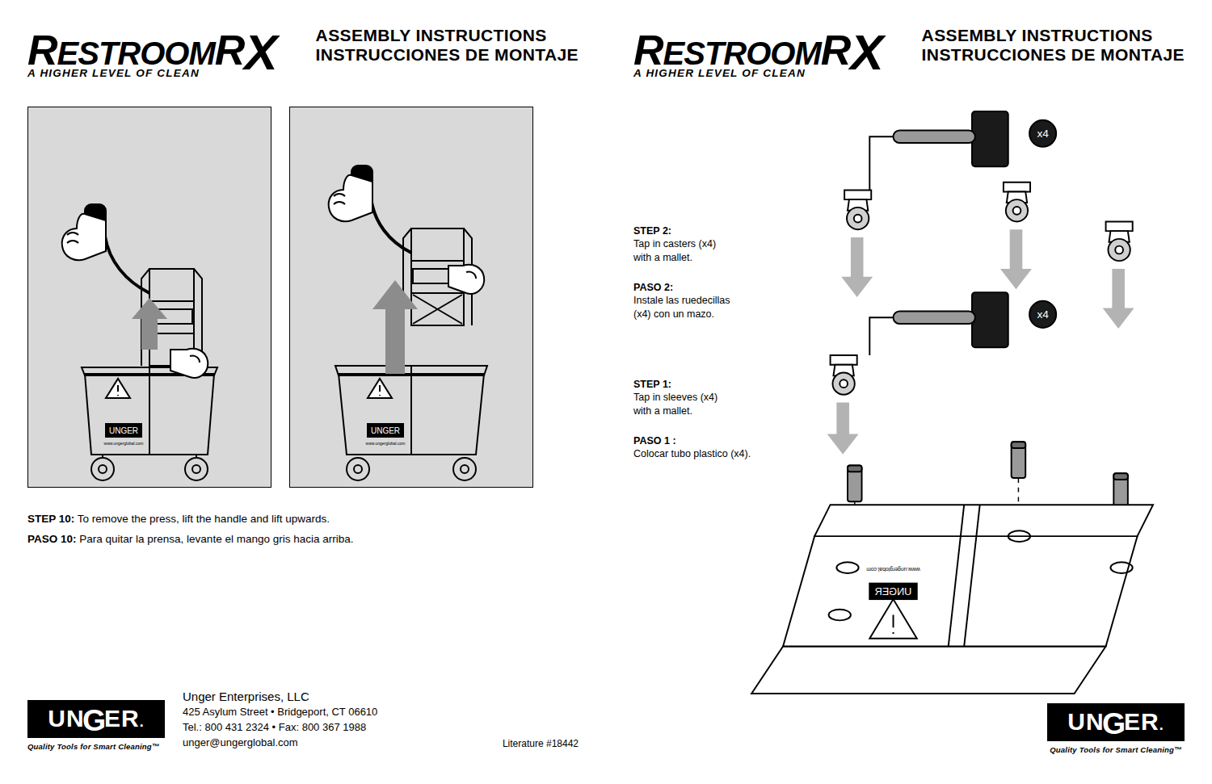RESTROOMRX
A HIGHER LEVEL OF CLEAN
ASSEMBLY INSTRUCTIONS
INSTRUCCIONES DE MONTAJE
UNGER www.ungerglobal.com
UNGER www.ungerglobal.com
STEP 10: To remove the press, lift the handle and lift upwards.
PASO 10: Para quitar la prensa, levante el mango gris hacia arriba.
UNGER.
Quality Tools for Smart Cleaning™
Unger Enterprises, LLC
425 Asylum Street • Bridgeport, CT 06610
Tel.: 800 431 2324 • Fax: 800 367 1988
unger@ungerglobal.com
Literature #18442
RESTROOMRX
A HIGHER LEVEL OF CLEAN
ASSEMBLY INSTRUCTIONS
INSTRUCCIONES DE MONTAJE
x4 x4 UNGER www.ungerglobal.com
STEP 2:
Tap in casters (x4)
with a mallet.
PASO 2:
Instale las ruedecillas
(x4) con un mazo.
STEP 1:
Tap in sleeves (x4)
with a mallet.
PASO 1 :
Colocar tubo plastico (x4).
UNGER.
Quality Tools for Smart Cleaning™